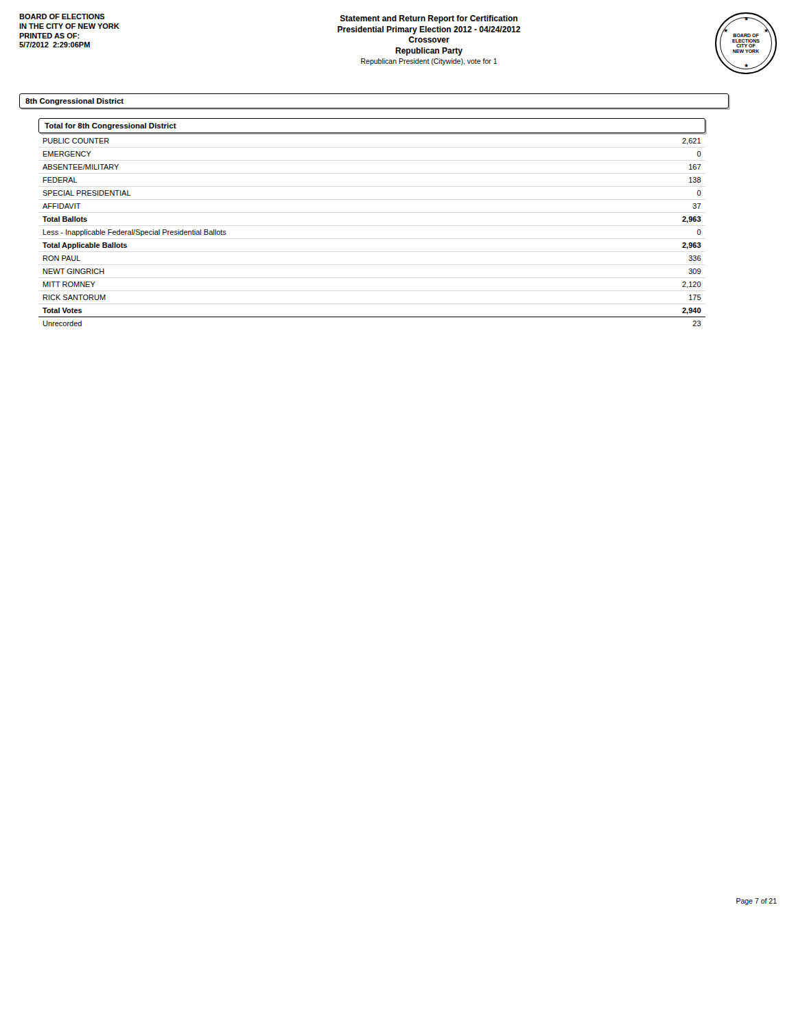BOARD OF ELECTIONS
IN THE CITY OF NEW YORK
PRINTED AS OF:
5/7/2012 2:29:06PM
Statement and Return Report for Certification
Presidential Primary Election 2012 - 04/24/2012
Crossover
Republican Party
Republican President (Citywide), vote for 1
★ ★ ★ ★
BOARD OF ELECTIONS
CITY OF
NEW YORK
8th Congressional District
Total for 8th Congressional District
| PUBLIC COUNTER | 2,621 |
| EMERGENCY | 0 |
| ABSENTEE/MILITARY | 167 |
| FEDERAL | 138 |
| SPECIAL PRESIDENTIAL | 0 |
| AFFIDAVIT | 37 |
| Total Ballots | 2,963 |
| Less - Inapplicable Federal/Special Presidential Ballots | 0 |
| Total Applicable Ballots | 2,963 |
| RON PAUL | 336 |
| NEWT GINGRICH | 309 |
| MITT ROMNEY | 2,120 |
| RICK SANTORUM | 175 |
| Total Votes | 2,940 |
| Unrecorded | 23 |
Page 7 of 21